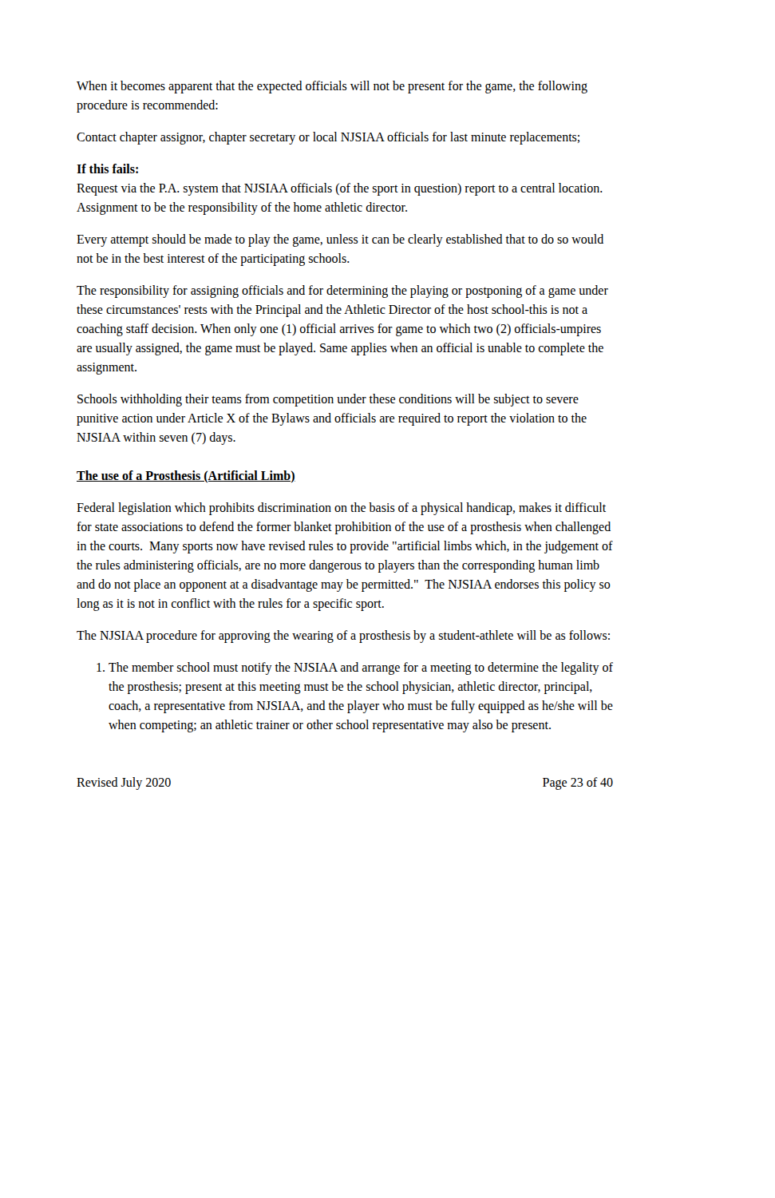When it becomes apparent that the expected officials will not be present for the game, the following procedure is recommended:
Contact chapter assignor, chapter secretary or local NJSIAA officials for last minute replacements;
If this fails:
Request via the P.A. system that NJSIAA officials (of the sport in question) report to a central location. Assignment to be the responsibility of the home athletic director.
Every attempt should be made to play the game, unless it can be clearly established that to do so would not be in the best interest of the participating schools.
The responsibility for assigning officials and for determining the playing or postponing of a game under these circumstances' rests with the Principal and the Athletic Director of the host school-this is not a coaching staff decision. When only one (1) official arrives for game to which two (2) officials-umpires are usually assigned, the game must be played. Same applies when an official is unable to complete the assignment.
Schools withholding their teams from competition under these conditions will be subject to severe punitive action under Article X of the Bylaws and officials are required to report the violation to the NJSIAA within seven (7) days.
The use of a Prosthesis (Artificial Limb)
Federal legislation which prohibits discrimination on the basis of a physical handicap, makes it difficult for state associations to defend the former blanket prohibition of the use of a prosthesis when challenged in the courts. Many sports now have revised rules to provide "artificial limbs which, in the judgement of the rules administering officials, are no more dangerous to players than the corresponding human limb and do not place an opponent at a disadvantage may be permitted." The NJSIAA endorses this policy so long as it is not in conflict with the rules for a specific sport.
The NJSIAA procedure for approving the wearing of a prosthesis by a student-athlete will be as follows:
The member school must notify the NJSIAA and arrange for a meeting to determine the legality of the prosthesis; present at this meeting must be the school physician, athletic director, principal, coach, a representative from NJSIAA, and the player who must be fully equipped as he/she will be when competing; an athletic trainer or other school representative may also be present.
Revised July 2020 Page 23 of 40